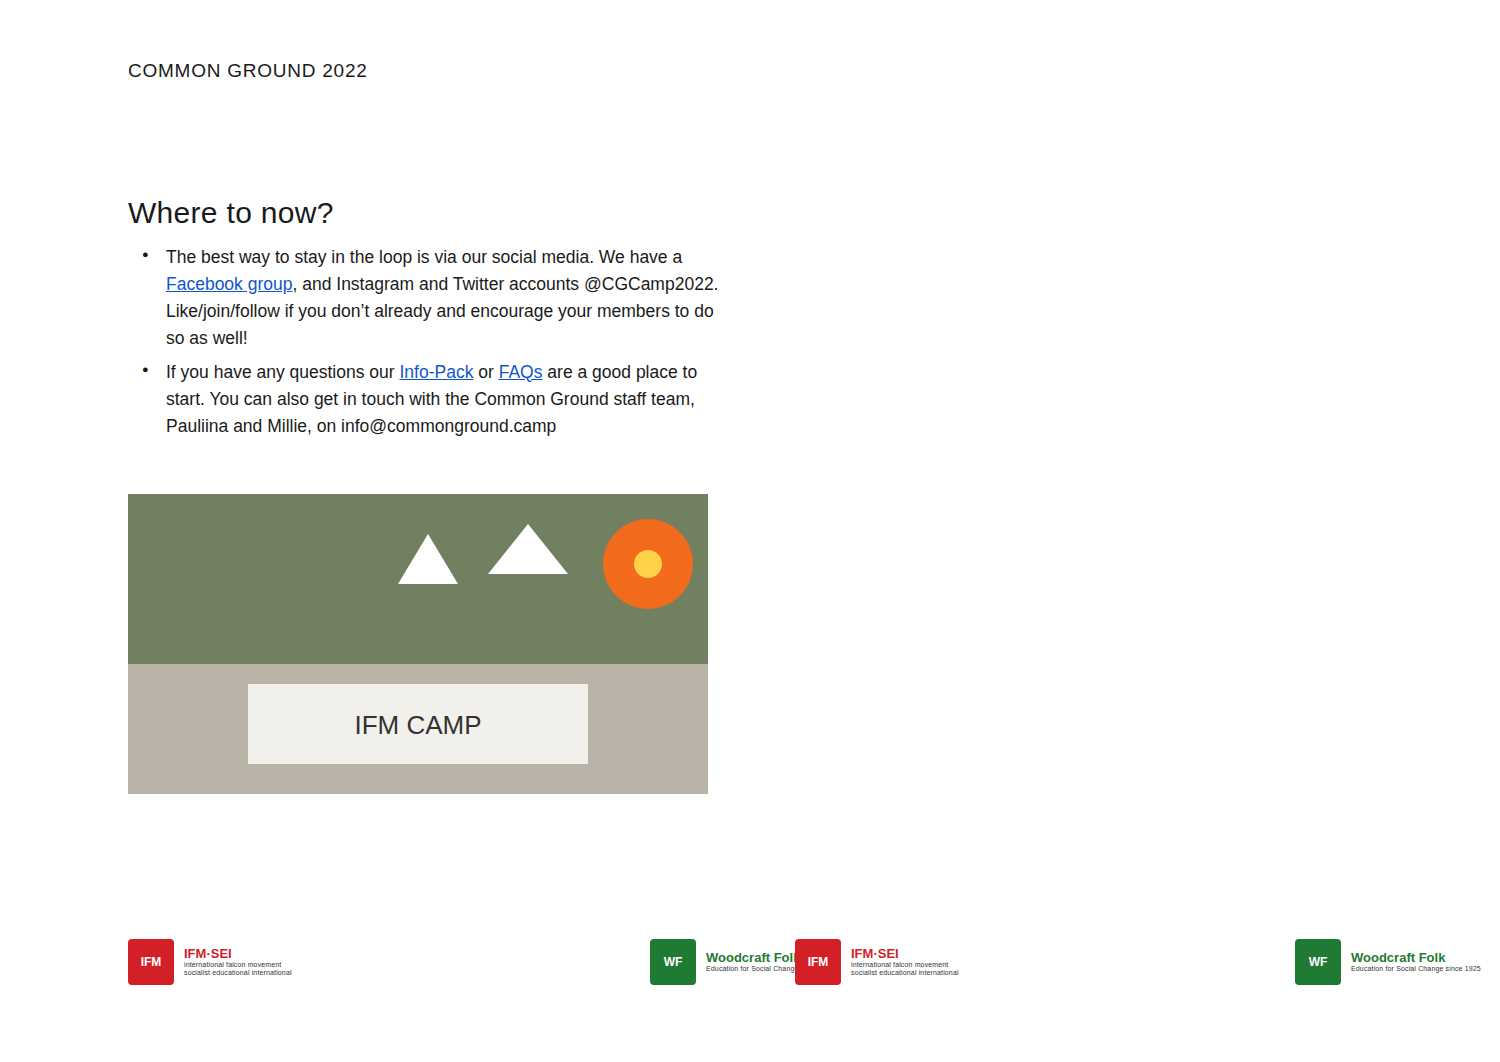COMMON GROUND 2022
Where to now?
The best way to stay in the loop is via our social media. We have a Facebook group, and Instagram and Twitter accounts @CGCamp2022. Like/join/follow if you don’t already and encourage your members to do so as well!
If you have any questions our Info-Pack or FAQs are a good place to start. You can also get in touch with the Common Ground staff team, Pauliina and Millie, on info@commonground.camp
IFM
IFM·SEIinternational falcon movement
socialist educational international
WF
Woodcraft FolkEducation for Social Change since 1925
IFM
IFM·SEIinternational falcon movement
socialist educational international
WF
Woodcraft FolkEducation for Social Change since 1925